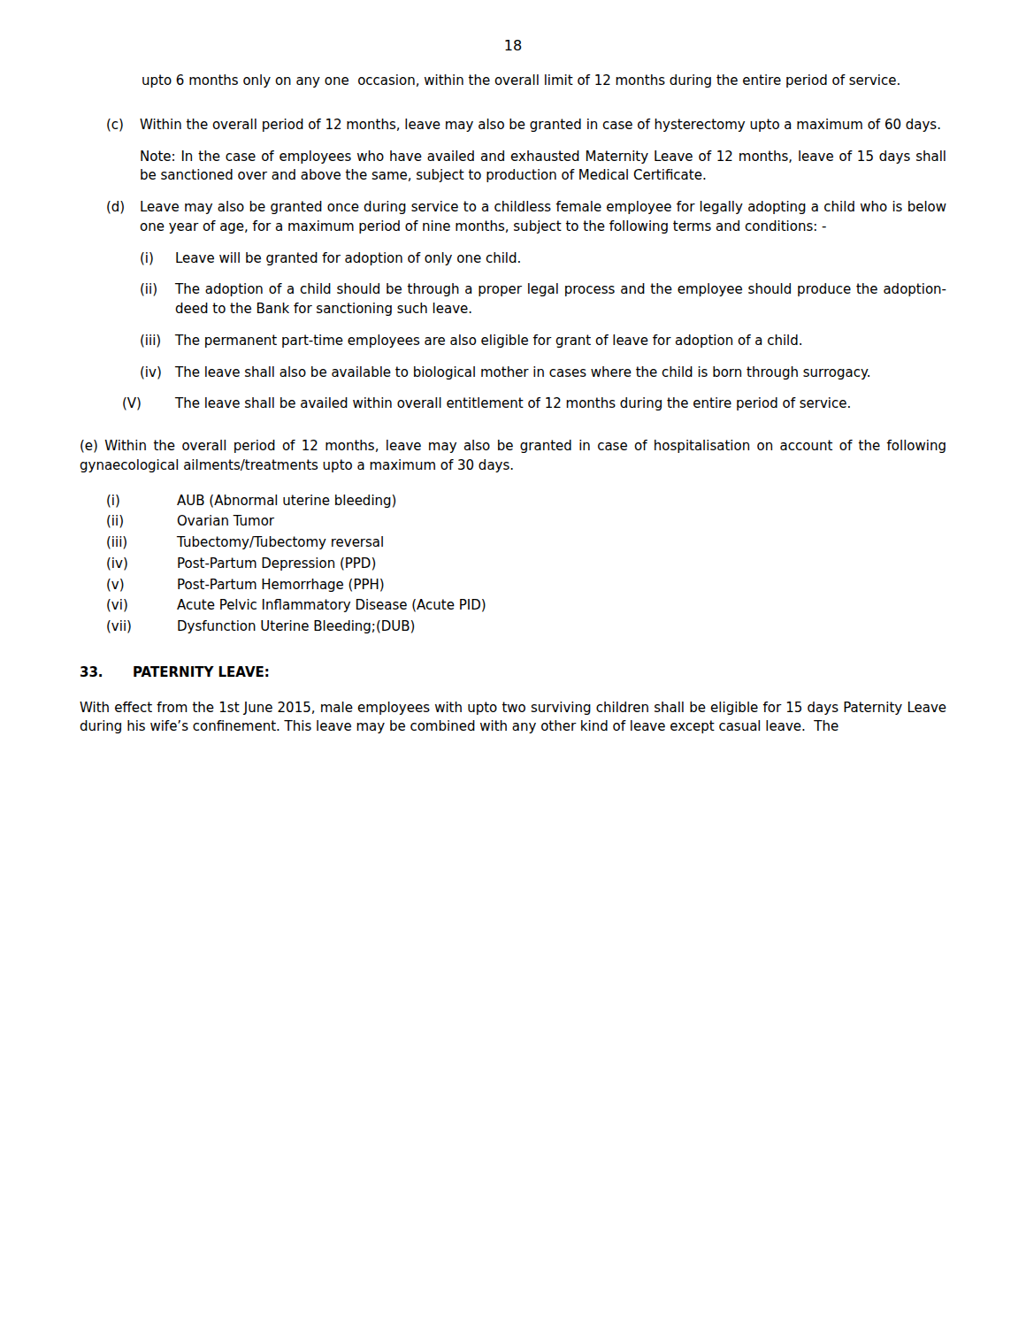18
upto 6 months only on any one occasion, within the overall limit of 12 months during the entire period of service.
(c)
Within the overall period of 12 months, leave may also be granted in case of hysterectomy upto a maximum of 60 days.
Note: In the case of employees who have availed and exhausted Maternity Leave of 12 months, leave of 15 days shall be sanctioned over and above the same, subject to production of Medical Certificate.
(d)
Leave may also be granted once during service to a childless female employee for legally adopting a child who is below one year of age, for a maximum period of nine months, subject to the following terms and conditions: -
(i)
Leave will be granted for adoption of only one child.
(ii)
The adoption of a child should be through a proper legal process and the employee should produce the adoption-deed to the Bank for sanctioning such leave.
(iii)
The permanent part-time employees are also eligible for grant of leave for adoption of a child.
(iv)
The leave shall also be available to biological mother in cases where the child is born through surrogacy.
(V)
The leave shall be availed within overall entitlement of 12 months during the entire period of service.
(e) Within the overall period of 12 months, leave may also be granted in case of hospitalisation on account of the following gynaecological ailments/treatments upto a maximum of 30 days.
(i)
AUB (Abnormal uterine bleeding)
(ii)
Ovarian Tumor
(iii)
Tubectomy/Tubectomy reversal
(iv)
Post-Partum Depression (PPD)
(v)
Post-Partum Hemorrhage (PPH)
(vi)
Acute Pelvic Inflammatory Disease (Acute PID)
(vii)
Dysfunction Uterine Bleeding;(DUB)
33.
PATERNITY LEAVE:
With effect from the 1st June 2015, male employees with upto two surviving children shall be eligible for 15 days Paternity Leave during his wife’s confinement. This leave may be combined with any other kind of leave except casual leave. The